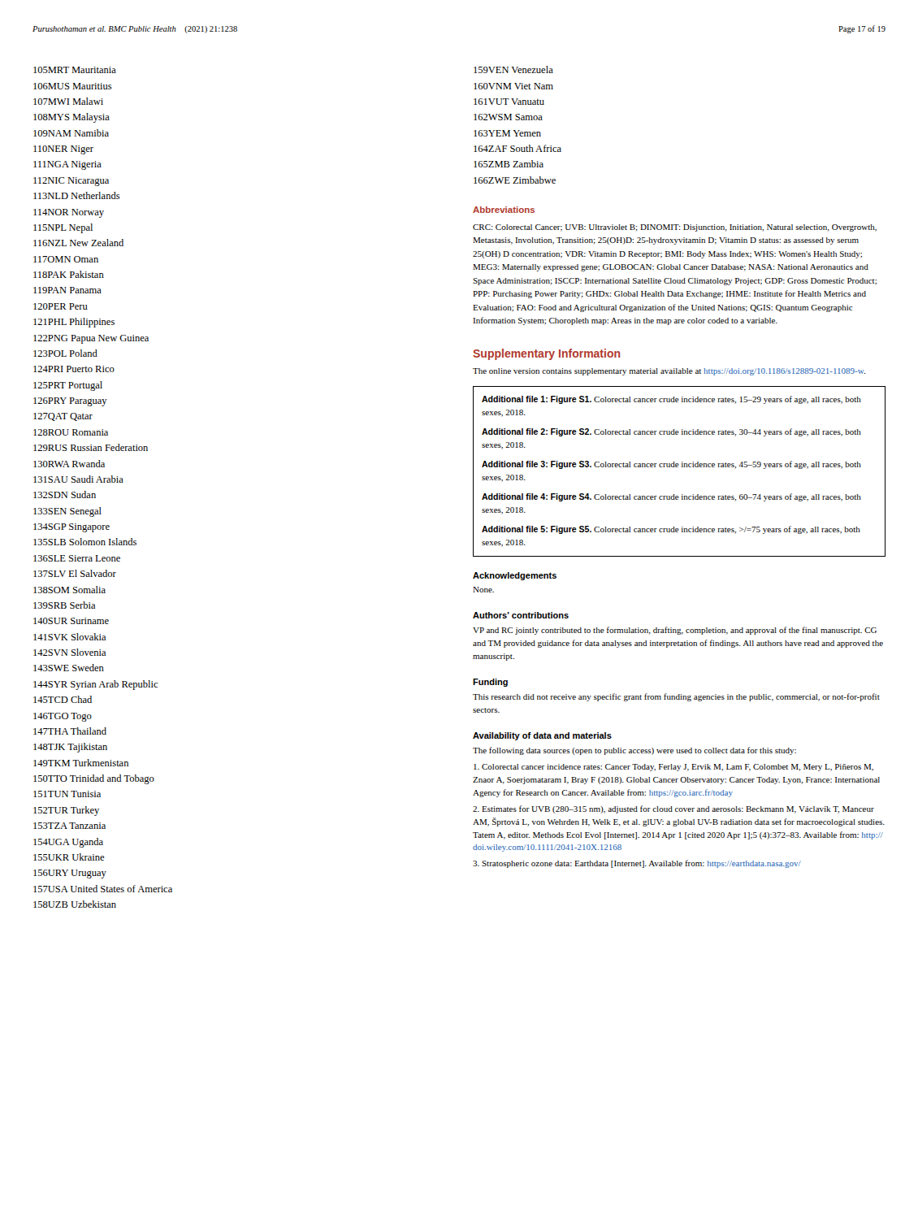Purushothaman et al. BMC Public Health (2021) 21:1238
Page 17 of 19
105MRT Mauritania
106MUS Mauritius
107MWI Malawi
108MYS Malaysia
109NAM Namibia
110NER Niger
111NGA Nigeria
112NIC Nicaragua
113NLD Netherlands
114NOR Norway
115NPL Nepal
116NZL New Zealand
117OMN Oman
118PAK Pakistan
119PAN Panama
120PER Peru
121PHL Philippines
122PNG Papua New Guinea
123POL Poland
124PRI Puerto Rico
125PRT Portugal
126PRY Paraguay
127QAT Qatar
128ROU Romania
129RUS Russian Federation
130RWA Rwanda
131SAU Saudi Arabia
132SDN Sudan
133SEN Senegal
134SGP Singapore
135SLB Solomon Islands
136SLE Sierra Leone
137SLV El Salvador
138SOM Somalia
139SRB Serbia
140SUR Suriname
141SVK Slovakia
142SVN Slovenia
143SWE Sweden
144SYR Syrian Arab Republic
145TCD Chad
146TGO Togo
147THA Thailand
148TJK Tajikistan
149TKM Turkmenistan
150TTO Trinidad and Tobago
151TUN Tunisia
152TUR Turkey
153TZA Tanzania
154UGA Uganda
155UKR Ukraine
156URY Uruguay
157USA United States of America
158UZB Uzbekistan
159VEN Venezuela
160VNM Viet Nam
161VUT Vanuatu
162WSM Samoa
163YEM Yemen
164ZAF South Africa
165ZMB Zambia
166ZWE Zimbabwe
Abbreviations
CRC: Colorectal Cancer; UVB: Ultraviolet B; DINOMIT: Disjunction, Initiation, Natural selection, Overgrowth, Metastasis, Involution, Transition; 25(OH)D: 25-hydroxyvitamin D; Vitamin D status: as assessed by serum 25(OH) D concentration; VDR: Vitamin D Receptor; BMI: Body Mass Index; WHS: Women's Health Study; MEG3: Maternally expressed gene; GLOBOCAN: Global Cancer Database; NASA: National Aeronautics and Space Administration; ISCCP: International Satellite Cloud Climatology Project; GDP: Gross Domestic Product; PPP: Purchasing Power Parity; GHDx: Global Health Data Exchange; IHME: Institute for Health Metrics and Evaluation; FAO: Food and Agricultural Organization of the United Nations; QGIS: Quantum Geographic Information System; Choropleth map: Areas in the map are color coded to a variable.
Supplementary Information
The online version contains supplementary material available at https://doi.org/10.1186/s12889-021-11089-w.
Additional file 1: Figure S1. Colorectal cancer crude incidence rates, 15–29 years of age, all races, both sexes, 2018.
Additional file 2: Figure S2. Colorectal cancer crude incidence rates, 30–44 years of age, all races, both sexes, 2018.
Additional file 3: Figure S3. Colorectal cancer crude incidence rates, 45–59 years of age, all races, both sexes, 2018.
Additional file 4: Figure S4. Colorectal cancer crude incidence rates, 60–74 years of age, all races, both sexes, 2018.
Additional file 5: Figure S5. Colorectal cancer crude incidence rates, >/=75 years of age, all races, both sexes, 2018.
Acknowledgements
None.
Authors' contributions
VP and RC jointly contributed to the formulation, drafting, completion, and approval of the final manuscript. CG and TM provided guidance for data analyses and interpretation of findings. All authors have read and approved the manuscript.
Funding
This research did not receive any specific grant from funding agencies in the public, commercial, or not-for-profit sectors.
Availability of data and materials
The following data sources (open to public access) were used to collect data for this study:
1. Colorectal cancer incidence rates: Cancer Today, Ferlay J, Ervik M, Lam F, Colombet M, Mery L, Piñeros M, Znaor A, Soerjomataram I, Bray F (2018). Global Cancer Observatory: Cancer Today. Lyon, France: International Agency for Research on Cancer. Available from: https://gco.iarc.fr/today
2. Estimates for UVB (280–315 nm), adjusted for cloud cover and aerosols: Beckmann M, Václavík T, Manceur AM, Šprtová L, von Wehrden H, Welk E, et al. glUV: a global UV-B radiation data set for macroecological studies. Tatem A, editor. Methods Ecol Evol [Internet]. 2014 Apr 1 [cited 2020 Apr 1];5 (4):372–83. Available from: http://doi.wiley.com/10.1111/2041-210X.12168
3. Stratospheric ozone data: Earthdata [Internet]. Available from: https://earthdata.nasa.gov/